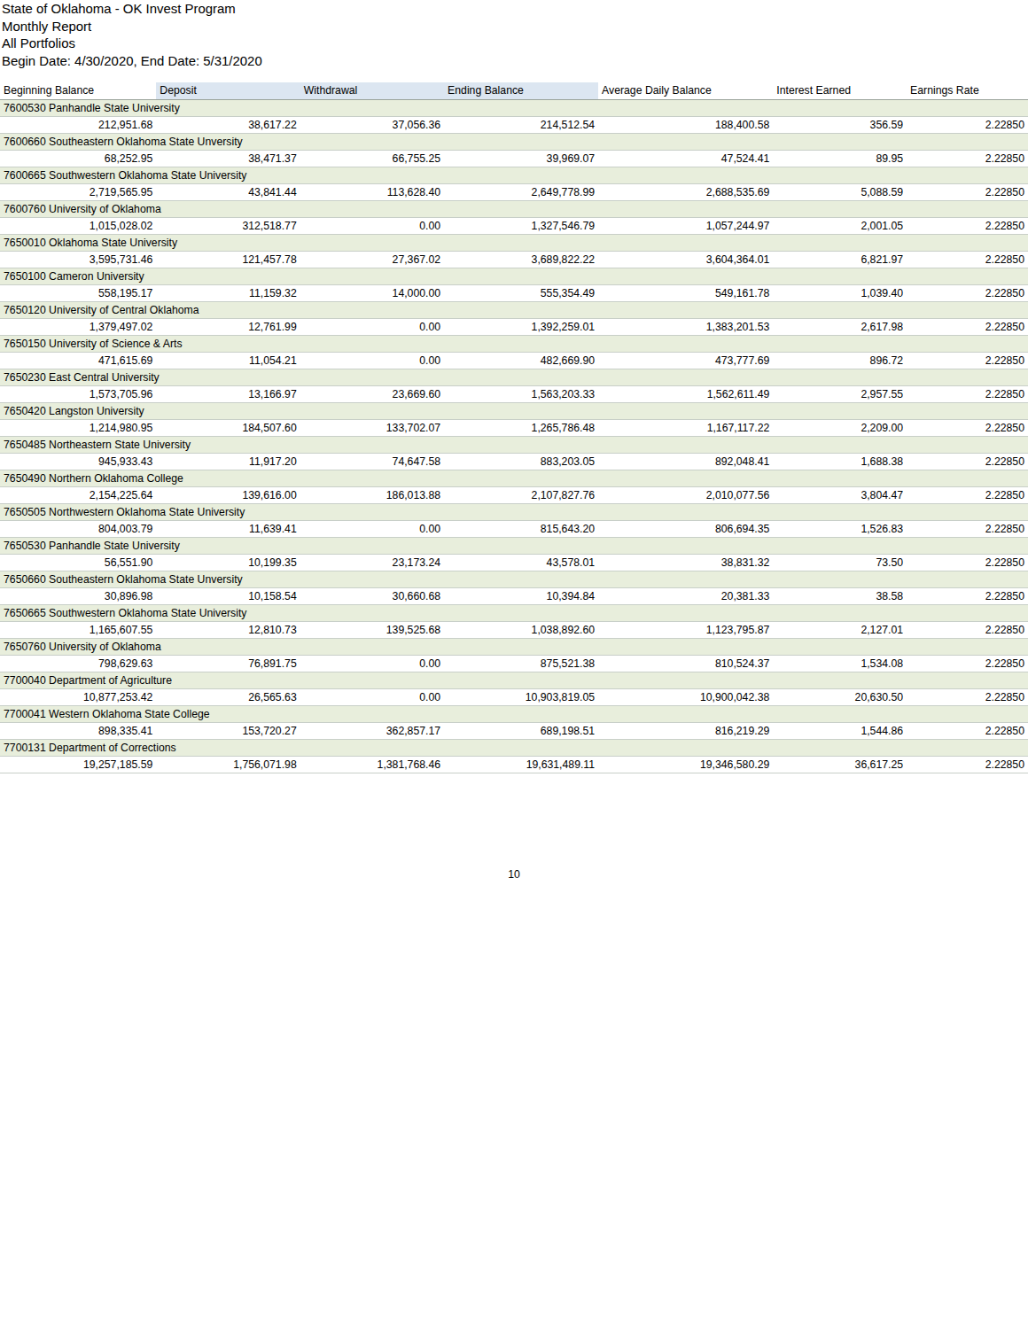State of Oklahoma - OK Invest Program
Monthly Report
All Portfolios
Begin Date: 4/30/2020, End Date: 5/31/2020
| Beginning Balance | Deposit | Withdrawal | Ending Balance | Average Daily Balance | Interest Earned | Earnings Rate |
| --- | --- | --- | --- | --- | --- | --- |
| 7600530 Panhandle State University |
| 212,951.68 | 38,617.22 | 37,056.36 | 214,512.54 | 188,400.58 | 356.59 | 2.22850 |
| 7600660 Southeastern Oklahoma State Unversity |
| 68,252.95 | 38,471.37 | 66,755.25 | 39,969.07 | 47,524.41 | 89.95 | 2.22850 |
| 7600665 Southwestern Oklahoma State University |
| 2,719,565.95 | 43,841.44 | 113,628.40 | 2,649,778.99 | 2,688,535.69 | 5,088.59 | 2.22850 |
| 7600760 University of Oklahoma |
| 1,015,028.02 | 312,518.77 | 0.00 | 1,327,546.79 | 1,057,244.97 | 2,001.05 | 2.22850 |
| 7650010 Oklahoma State University |
| 3,595,731.46 | 121,457.78 | 27,367.02 | 3,689,822.22 | 3,604,364.01 | 6,821.97 | 2.22850 |
| 7650100 Cameron University |
| 558,195.17 | 11,159.32 | 14,000.00 | 555,354.49 | 549,161.78 | 1,039.40 | 2.22850 |
| 7650120 University of Central Oklahoma |
| 1,379,497.02 | 12,761.99 | 0.00 | 1,392,259.01 | 1,383,201.53 | 2,617.98 | 2.22850 |
| 7650150 University of Science & Arts |
| 471,615.69 | 11,054.21 | 0.00 | 482,669.90 | 473,777.69 | 896.72 | 2.22850 |
| 7650230 East Central University |
| 1,573,705.96 | 13,166.97 | 23,669.60 | 1,563,203.33 | 1,562,611.49 | 2,957.55 | 2.22850 |
| 7650420 Langston University |
| 1,214,980.95 | 184,507.60 | 133,702.07 | 1,265,786.48 | 1,167,117.22 | 2,209.00 | 2.22850 |
| 7650485 Northeastern State University |
| 945,933.43 | 11,917.20 | 74,647.58 | 883,203.05 | 892,048.41 | 1,688.38 | 2.22850 |
| 7650490 Northern Oklahoma College |
| 2,154,225.64 | 139,616.00 | 186,013.88 | 2,107,827.76 | 2,010,077.56 | 3,804.47 | 2.22850 |
| 7650505 Northwestern Oklahoma State University |
| 804,003.79 | 11,639.41 | 0.00 | 815,643.20 | 806,694.35 | 1,526.83 | 2.22850 |
| 7650530 Panhandle State University |
| 56,551.90 | 10,199.35 | 23,173.24 | 43,578.01 | 38,831.32 | 73.50 | 2.22850 |
| 7650660 Southeastern Oklahoma State Unversity |
| 30,896.98 | 10,158.54 | 30,660.68 | 10,394.84 | 20,381.33 | 38.58 | 2.22850 |
| 7650665 Southwestern Oklahoma State University |
| 1,165,607.55 | 12,810.73 | 139,525.68 | 1,038,892.60 | 1,123,795.87 | 2,127.01 | 2.22850 |
| 7650760 University of Oklahoma |
| 798,629.63 | 76,891.75 | 0.00 | 875,521.38 | 810,524.37 | 1,534.08 | 2.22850 |
| 7700040 Department of Agriculture |
| 10,877,253.42 | 26,565.63 | 0.00 | 10,903,819.05 | 10,900,042.38 | 20,630.50 | 2.22850 |
| 7700041 Western Oklahoma State College |
| 898,335.41 | 153,720.27 | 362,857.17 | 689,198.51 | 816,219.29 | 1,544.86 | 2.22850 |
| 7700131 Department of Corrections |
| 19,257,185.59 | 1,756,071.98 | 1,381,768.46 | 19,631,489.11 | 19,346,580.29 | 36,617.25 | 2.22850 |
10